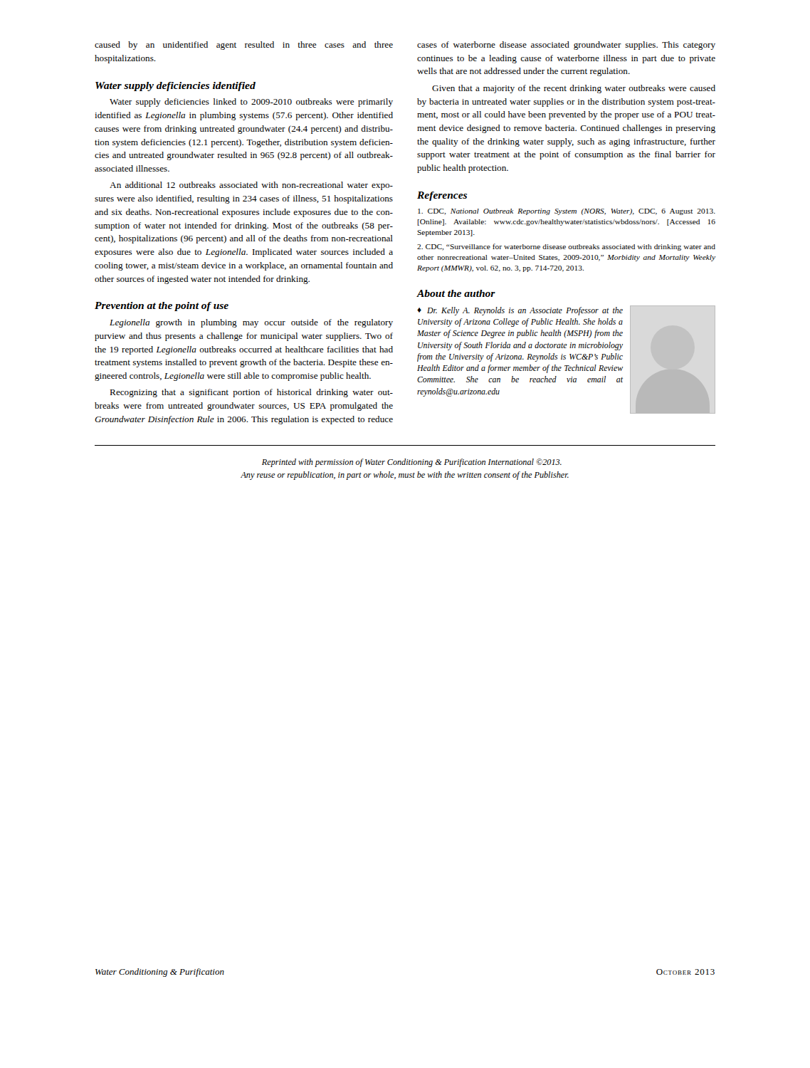caused by an unidentified agent resulted in three cases and three hospitalizations.
Water supply deficiencies identified
Water supply deficiencies linked to 2009-2010 outbreaks were primarily identified as Legionella in plumbing systems (57.6 percent). Other identified causes were from drinking untreated groundwater (24.4 percent) and distribution system deficiencies (12.1 percent). Together, distribution system deficiencies and untreated groundwater resulted in 965 (92.8 percent) of all outbreak-associated illnesses.
An additional 12 outbreaks associated with non-recreational water exposures were also identified, resulting in 234 cases of illness, 51 hospitalizations and six deaths. Non-recreational exposures include exposures due to the consumption of water not intended for drinking. Most of the outbreaks (58 percent), hospitalizations (96 percent) and all of the deaths from non-recreational exposures were also due to Legionella. Implicated water sources included a cooling tower, a mist/steam device in a workplace, an ornamental fountain and other sources of ingested water not intended for drinking.
Prevention at the point of use
Legionella growth in plumbing may occur outside of the regulatory purview and thus presents a challenge for municipal water suppliers. Two of the 19 reported Legionella outbreaks occurred at healthcare facilities that had treatment systems installed to prevent growth of the bacteria. Despite these engineered controls, Legionella were still able to compromise public health.
Recognizing that a significant portion of historical drinking water outbreaks were from untreated groundwater sources, US EPA promulgated the Groundwater Disinfection Rule in 2006. This regulation is expected to reduce cases of waterborne disease associated groundwater supplies. This category continues to be a leading cause of waterborne illness in part due to private wells that are not addressed under the current regulation.
Given that a majority of the recent drinking water outbreaks were caused by bacteria in untreated water supplies or in the distribution system post-treatment, most or all could have been prevented by the proper use of a POU treatment device designed to remove bacteria. Continued challenges in preserving the quality of the drinking water supply, such as aging infrastructure, further support water treatment at the point of consumption as the final barrier for public health protection.
References
1. CDC, National Outbreak Reporting System (NORS, Water), CDC, 6 August 2013. [Online]. Available: www.cdc.gov/healthywater/statistics/wbdoss/nors/. [Accessed 16 September 2013].
2. CDC, “Surveillance for waterborne disease outbreaks associated with drinking water and other nonrecreational water–United States, 2009-2010,” Morbidity and Mortality Weekly Report (MMWR), vol. 62, no. 3, pp. 714-720, 2013.
About the author
♦ Dr. Kelly A. Reynolds is an Associate Professor at the University of Arizona College of Public Health. She holds a Master of Science Degree in public health (MSPH) from the University of South Florida and a doctorate in microbiology from the University of Arizona. Reynolds is WC&P’s Public Health Editor and a former member of the Technical Review Committee. She can be reached via email at reynolds@u.arizona.edu
Reprinted with permission of Water Conditioning & Purification International ©2013.
Any reuse or republication, in part or whole, must be with the written consent of the Publisher.
Water Conditioning & Purification
October 2013